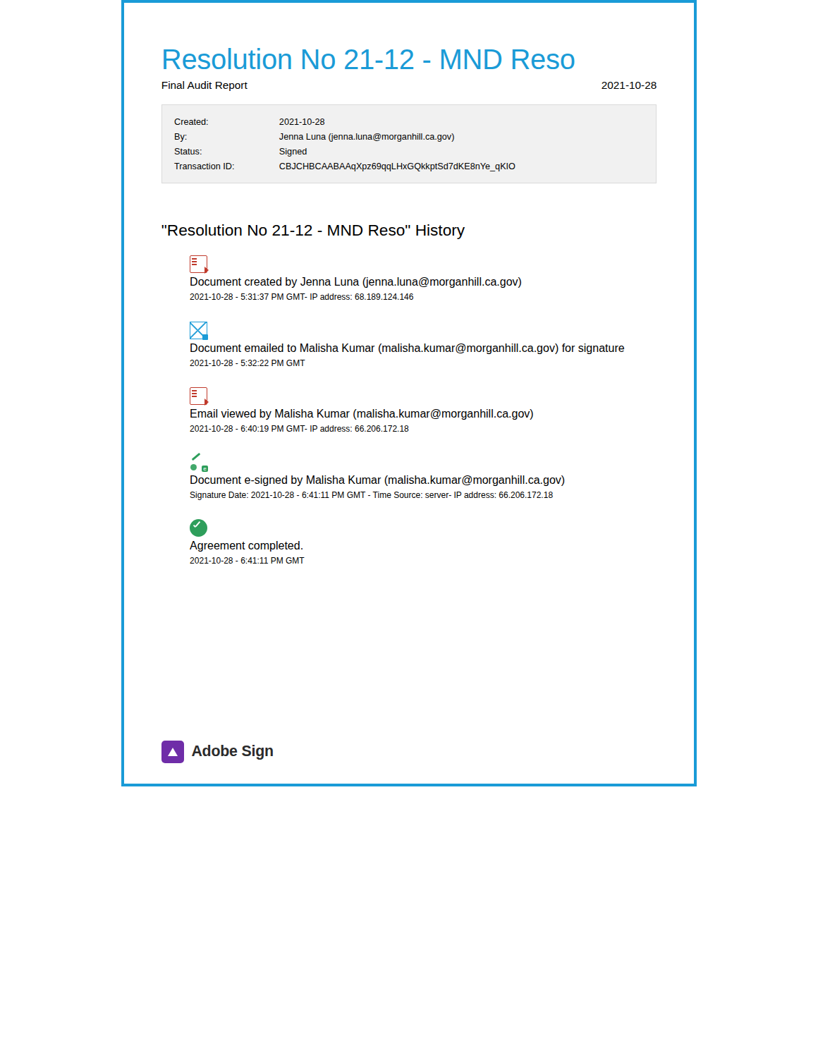Resolution No 21-12 - MND Reso
Final Audit Report 2021-10-28
| Created: | 2021-10-28 |
| By: | Jenna Luna (jenna.luna@morganhill.ca.gov) |
| Status: | Signed |
| Transaction ID: | CBJCHBCAABAAqXpz69qqLHxGQkkptSd7dKE8nYe_qKIO |
"Resolution No 21-12 - MND Reso" History
Document created by Jenna Luna (jenna.luna@morganhill.ca.gov)
2021-10-28 - 5:31:37 PM GMT- IP address: 68.189.124.146
Document emailed to Malisha Kumar (malisha.kumar@morganhill.ca.gov) for signature
2021-10-28 - 5:32:22 PM GMT
Email viewed by Malisha Kumar (malisha.kumar@morganhill.ca.gov)
2021-10-28 - 6:40:19 PM GMT- IP address: 66.206.172.18
e
Document e-signed by Malisha Kumar (malisha.kumar@morganhill.ca.gov)
Signature Date: 2021-10-28 - 6:41:11 PM GMT - Time Source: server- IP address: 66.206.172.18
Agreement completed.
2021-10-28 - 6:41:11 PM GMT
Adobe Sign